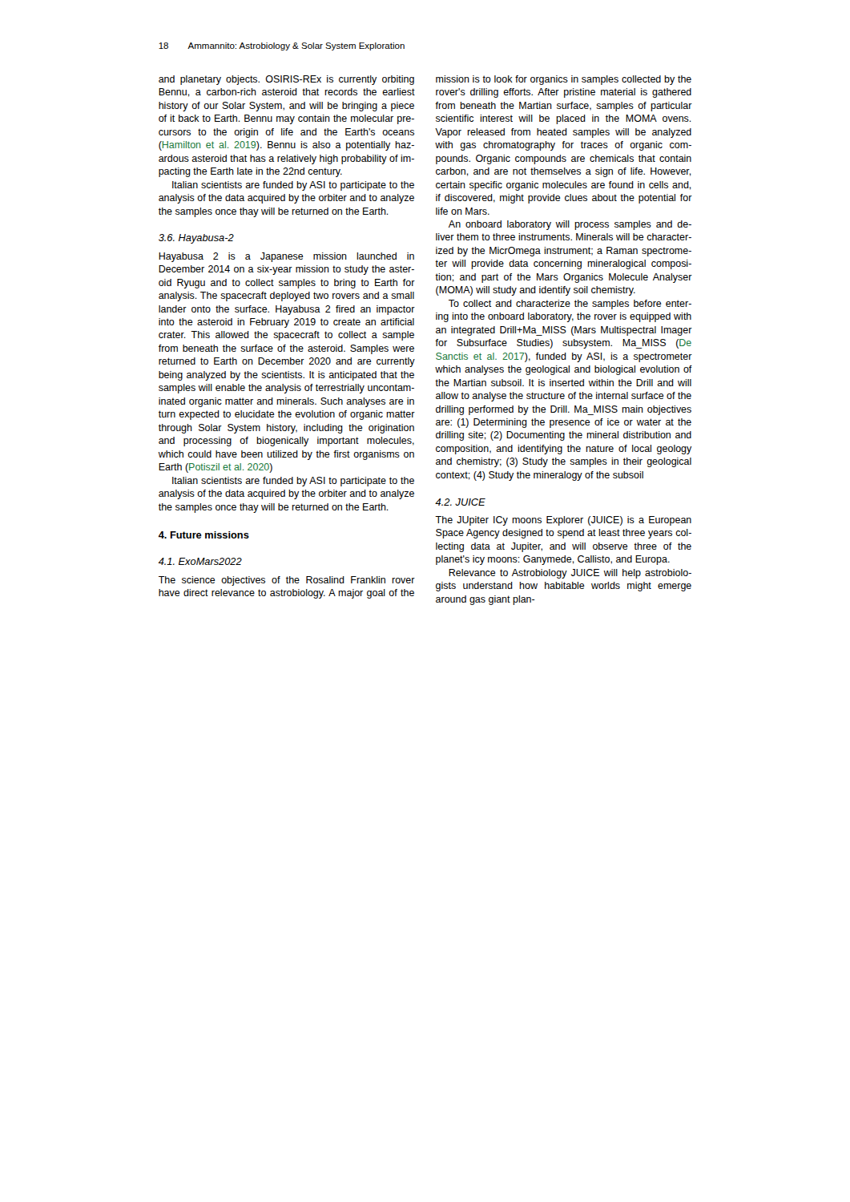18 Ammannito: Astrobiology & Solar System Exploration
and planetary objects. OSIRIS-REx is currently orbiting Bennu, a carbon-rich asteroid that records the earliest history of our Solar System, and will be bringing a piece of it back to Earth. Bennu may contain the molecular precursors to the origin of life and the Earth's oceans (Hamilton et al. 2019). Bennu is also a potentially hazardous asteroid that has a relatively high probability of impacting the Earth late in the 22nd century.
Italian scientists are funded by ASI to participate to the analysis of the data acquired by the orbiter and to analyze the samples once thay will be returned on the Earth.
3.6. Hayabusa-2
Hayabusa 2 is a Japanese mission launched in December 2014 on a six-year mission to study the asteroid Ryugu and to collect samples to bring to Earth for analysis. The spacecraft deployed two rovers and a small lander onto the surface. Hayabusa 2 fired an impactor into the asteroid in February 2019 to create an artificial crater. This allowed the spacecraft to collect a sample from beneath the surface of the asteroid. Samples were returned to Earth on December 2020 and are currently being analyzed by the scientists. It is anticipated that the samples will enable the analysis of terrestrially uncontaminated organic matter and minerals. Such analyses are in turn expected to elucidate the evolution of organic matter through Solar System history, including the origination and processing of biogenically important molecules, which could have been utilized by the first organisms on Earth (Potiszil et al. 2020)
Italian scientists are funded by ASI to participate to the analysis of the data acquired by the orbiter and to analyze the samples once thay will be returned on the Earth.
4. Future missions
4.1. ExoMars2022
The science objectives of the Rosalind Franklin rover have direct relevance to astrobiology. A major goal of the mission is to look for organics in samples collected by the rover's drilling efforts. After pristine material is gathered from beneath the Martian surface, samples of particular scientific interest will be placed in the MOMA ovens. Vapor released from heated samples will be analyzed with gas chromatography for traces of organic compounds. Organic compounds are chemicals that contain carbon, and are not themselves a sign of life. However, certain specific organic molecules are found in cells and, if discovered, might provide clues about the potential for life on Mars.
An onboard laboratory will process samples and deliver them to three instruments. Minerals will be characterized by the MicrOmega instrument; a Raman spectrometer will provide data concerning mineralogical composition; and part of the Mars Organics Molecule Analyser (MOMA) will study and identify soil chemistry.
To collect and characterize the samples before entering into the onboard laboratory, the rover is equipped with an integrated Drill+Ma_MISS (Mars Multispectral Imager for Subsurface Studies) subsystem. Ma_MISS (De Sanctis et al. 2017), funded by ASI, is a spectrometer which analyses the geological and biological evolution of the Martian subsoil. It is inserted within the Drill and will allow to analyse the structure of the internal surface of the drilling performed by the Drill. Ma_MISS main objectives are: (1) Determining the presence of ice or water at the drilling site; (2) Documenting the mineral distribution and composition, and identifying the nature of local geology and chemistry; (3) Study the samples in their geological context; (4) Study the mineralogy of the subsoil
4.2. JUICE
The JUpiter ICy moons Explorer (JUICE) is a European Space Agency designed to spend at least three years collecting data at Jupiter, and will observe three of the planet's icy moons: Ganymede, Callisto, and Europa.
Relevance to Astrobiology JUICE will help astrobiologists understand how habitable worlds might emerge around gas giant plan-